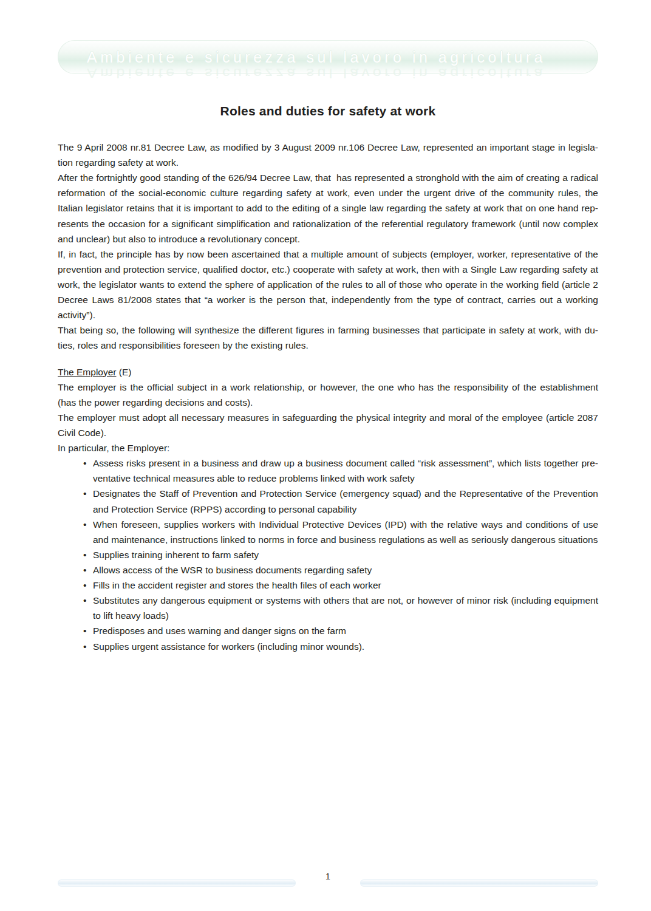Ambiente e sicurezza sul lavoro in agricoltura
Ambiente e sicurezza sul lavoro in agricoltura
Roles and duties for safety at work
The 9 April 2008 nr.81 Decree Law, as modified by 3 August 2009 nr.106 Decree Law, represented an important stage in legislation regarding safety at work.
After the fortnightly good standing of the 626/94 Decree Law, that has represented a stronghold with the aim of creating a radical reformation of the social-economic culture regarding safety at work, even under the urgent drive of the community rules, the Italian legislator retains that it is important to add to the editing of a single law regarding the safety at work that on one hand represents the occasion for a significant simplification and rationalization of the referential regulatory framework (until now complex and unclear) but also to introduce a revolutionary concept.
If, in fact, the principle has by now been ascertained that a multiple amount of subjects (employer, worker, representative of the prevention and protection service, qualified doctor, etc.) cooperate with safety at work, then with a Single Law regarding safety at work, the legislator wants to extend the sphere of application of the rules to all of those who operate in the working field (article 2 Decree Laws 81/2008 states that “a worker is the person that, independently from the type of contract, carries out a working activity”).
That being so, the following will synthesize the different figures in farming businesses that participate in safety at work, with duties, roles and responsibilities foreseen by the existing rules.
The Employer (E)
The employer is the official subject in a work relationship, or however, the one who has the responsibility of the establishment (has the power regarding decisions and costs).
The employer must adopt all necessary measures in safeguarding the physical integrity and moral of the employee (article 2087 Civil Code).
In particular, the Employer:
Assess risks present in a business and draw up a business document called “risk assessment”, which lists together preventative technical measures able to reduce problems linked with work safety
Designates the Staff of Prevention and Protection Service (emergency squad) and the Representative of the Prevention and Protection Service (RPPS) according to personal capability
When foreseen, supplies workers with Individual Protective Devices (IPD) with the relative ways and conditions of use and maintenance, instructions linked to norms in force and business regulations as well as seriously dangerous situations
Supplies training inherent to farm safety
Allows access of the WSR to business documents regarding safety
Fills in the accident register and stores the health files of each worker
Substitutes any dangerous equipment or systems with others that are not, or however of minor risk (including equipment to lift heavy loads)
Predisposes and uses warning and danger signs on the farm
Supplies urgent assistance for workers (including minor wounds).
1